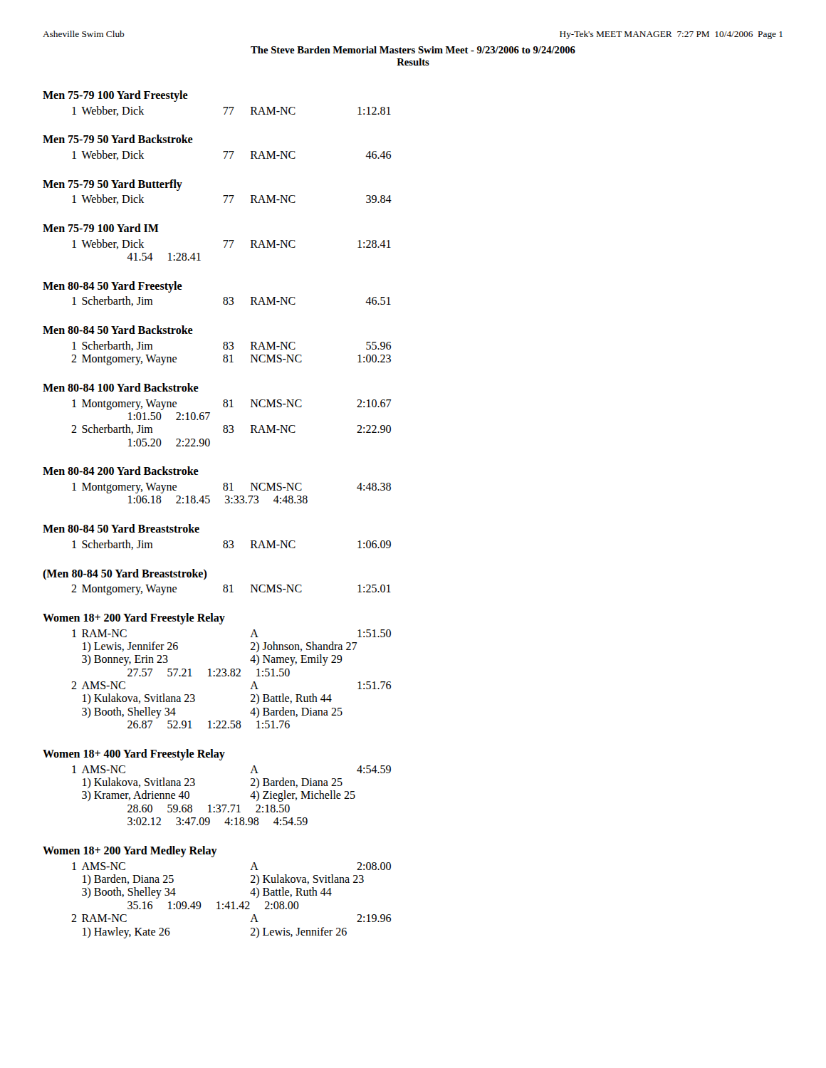Asheville Swim Club Hy-Tek's MEET MANAGER 7:27 PM 10/4/2006 Page 1
The Steve Barden Memorial Masters Swim Meet - 9/23/2006 to 9/24/2006
Results
Men 75-79 100 Yard Freestyle
| 1 | Webber, Dick | 77 | RAM-NC | 1:12.81 |
Men 75-79 50 Yard Backstroke
| 1 | Webber, Dick | 77 | RAM-NC | 46.46 |
Men 75-79 50 Yard Butterfly
| 1 | Webber, Dick | 77 | RAM-NC | 39.84 |
Men 75-79 100 Yard IM
| 1 | Webber, Dick | 77 | RAM-NC | 1:28.41 |
| | 41.54 1:28.41 |
Men 80-84 50 Yard Freestyle
| 1 | Scherbarth, Jim | 83 | RAM-NC | 46.51 |
Men 80-84 50 Yard Backstroke
| 1 | Scherbarth, Jim | 83 | RAM-NC | 55.96 |
| 2 | Montgomery, Wayne | 81 | NCMS-NC | 1:00.23 |
Men 80-84 100 Yard Backstroke
| 1 | Montgomery, Wayne | 81 | NCMS-NC | 2:10.67 |
| | 1:01.50 2:10.67 |
| 2 | Scherbarth, Jim | 83 | RAM-NC | 2:22.90 |
| | 1:05.20 2:22.90 |
Men 80-84 200 Yard Backstroke
| 1 | Montgomery, Wayne | 81 | NCMS-NC | 4:48.38 |
| | 1:06.18 2:18.45 3:33.73 4:48.38 |
Men 80-84 50 Yard Breaststroke
| 1 | Scherbarth, Jim | 83 | RAM-NC | 1:06.09 |
(Men 80-84 50 Yard Breaststroke)
| 2 | Montgomery, Wayne | 81 | NCMS-NC | 1:25.01 |
Women 18+ 200 Yard Freestyle Relay
| 1 | RAM-NC | | A | 1:51.50 |
| | 1) Lewis, Jennifer 26 | 2) Johnson, Shandra 27 |
| | 3) Bonney, Erin 23 | 4) Namey, Emily 29 |
| | 27.57 57.21 1:23.82 1:51.50 |
| 2 | AMS-NC | | A | 1:51.76 |
| | 1) Kulakova, Svitlana 23 | 2) Battle, Ruth 44 |
| | 3) Booth, Shelley 34 | 4) Barden, Diana 25 |
| | 26.87 52.91 1:22.58 1:51.76 |
Women 18+ 400 Yard Freestyle Relay
| 1 | AMS-NC | | A | 4:54.59 |
| | 1) Kulakova, Svitlana 23 | 2) Barden, Diana 25 |
| | 3) Kramer, Adrienne 40 | 4) Ziegler, Michelle 25 |
| | 28.60 59.68 1:37.71 2:18.50 |
| | 3:02.12 3:47.09 4:18.98 4:54.59 |
Women 18+ 200 Yard Medley Relay
| 1 | AMS-NC | | A | 2:08.00 |
| | 1) Barden, Diana 25 | 2) Kulakova, Svitlana 23 |
| | 3) Booth, Shelley 34 | 4) Battle, Ruth 44 |
| | 35.16 1:09.49 1:41.42 2:08.00 |
| 2 | RAM-NC | | A | 2:19.96 |
| | 1) Hawley, Kate 26 | 2) Lewis, Jennifer 26 |